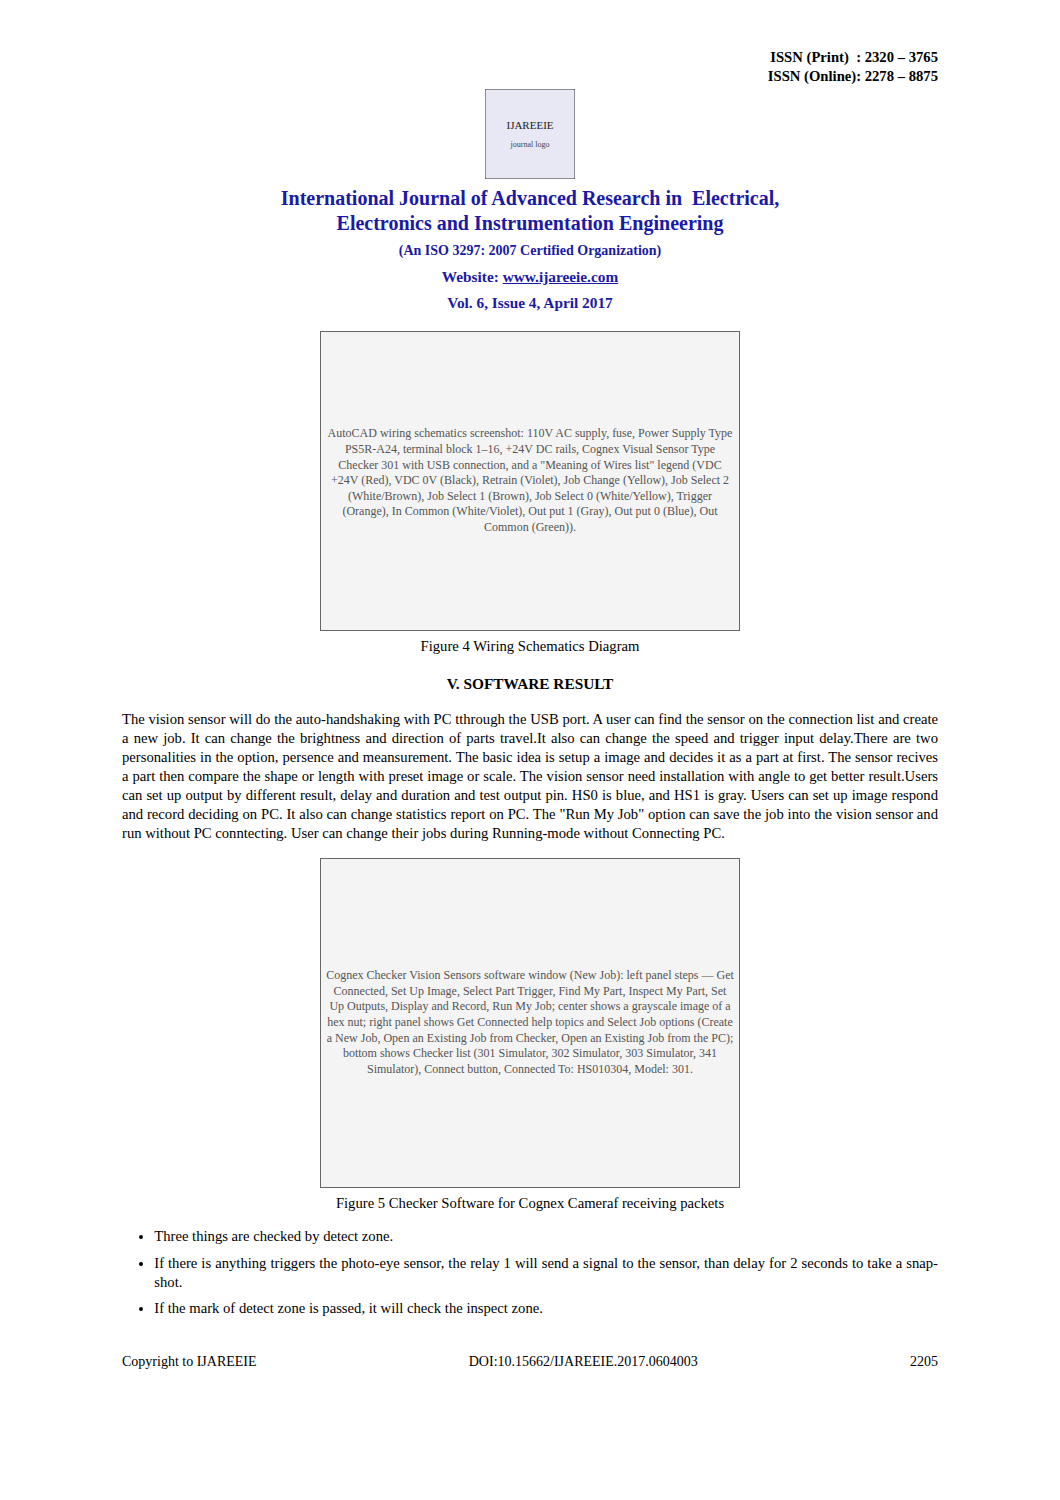ISSN (Print) : 2320 – 3765
ISSN (Online): 2278 – 8875
International Journal of Advanced Research in Electrical,
Electronics and Instrumentation Engineering
(An ISO 3297: 2007 Certified Organization)
Website: www.ijareeie.com
Vol. 6, Issue 4, April 2017
AutoCAD wiring schematics screenshot: 110V AC supply, fuse, Power Supply Type PS5R-A24, terminal block 1–16, +24V DC rails, Cognex Visual Sensor Type Checker 301 with USB connection, and a "Meaning of Wires list" legend (VDC +24V (Red), VDC 0V (Black), Retrain (Violet), Job Change (Yellow), Job Select 2 (White/Brown), Job Select 1 (Brown), Job Select 0 (White/Yellow), Trigger (Orange), In Common (White/Violet), Out put 1 (Gray), Out put 0 (Blue), Out Common (Green)).
Figure 4 Wiring Schematics Diagram
V. SOFTWARE RESULT
The vision sensor will do the auto-handshaking with PC tthrough the USB port. A user can find the sensor on the connection list and create a new job. It can change the brightness and direction of parts travel.It also can change the speed and trigger input delay.There are two personalities in the option, persence and meansurement. The basic idea is setup a image and decides it as a part at first. The sensor recives a part then compare the shape or length with preset image or scale. The vision sensor need installation with angle to get better result.Users can set up output by different result, delay and duration and test output pin. HS0 is blue, and HS1 is gray. Users can set up image respond and record deciding on PC. It also can change statistics report on PC. The "Run My Job" option can save the job into the vision sensor and run without PC conntecting. User can change their jobs during Running-mode without Connecting PC.
Cognex Checker Vision Sensors software window (New Job): left panel steps — Get Connected, Set Up Image, Select Part Trigger, Find My Part, Inspect My Part, Set Up Outputs, Display and Record, Run My Job; center shows a grayscale image of a hex nut; right panel shows Get Connected help topics and Select Job options (Create a New Job, Open an Existing Job from Checker, Open an Existing Job from the PC); bottom shows Checker list (301 Simulator, 302 Simulator, 303 Simulator, 341 Simulator), Connect button, Connected To: HS010304, Model: 301.
Figure 5 Checker Software for Cognex Cameraf receiving packets
Three things are checked by detect zone.
If there is anything triggers the photo-eye sensor, the relay 1 will send a signal to the sensor, than delay for 2 seconds to take a snap-shot.
If the mark of detect zone is passed, it will check the inspect zone.
Copyright to IJAREEIE DOI:10.15662/IJAREEIE.2017.0604003 2205